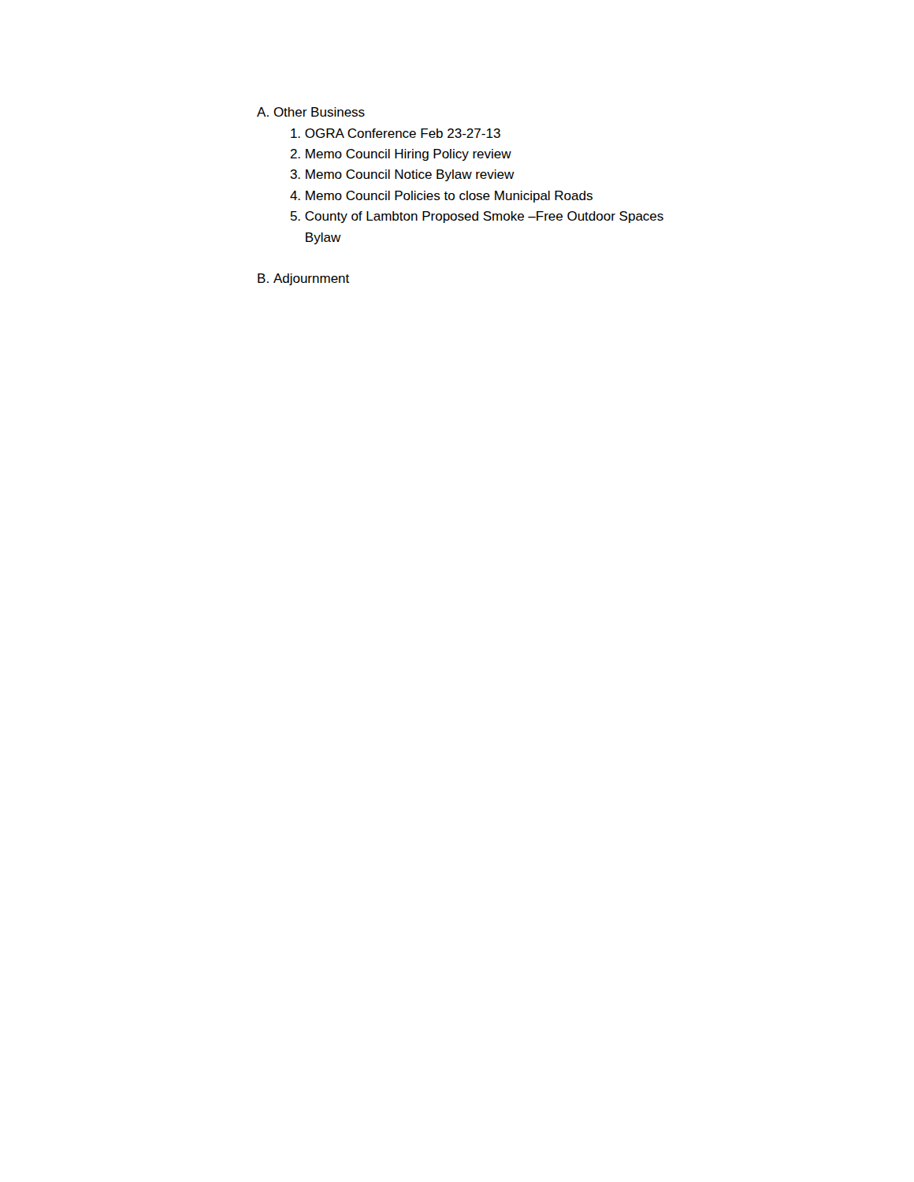Other Business
OGRA Conference Feb 23-27-13
Memo Council Hiring Policy review
Memo Council Notice Bylaw review
Memo Council Policies to close Municipal Roads
County of Lambton Proposed Smoke –Free Outdoor Spaces Bylaw
Adjournment